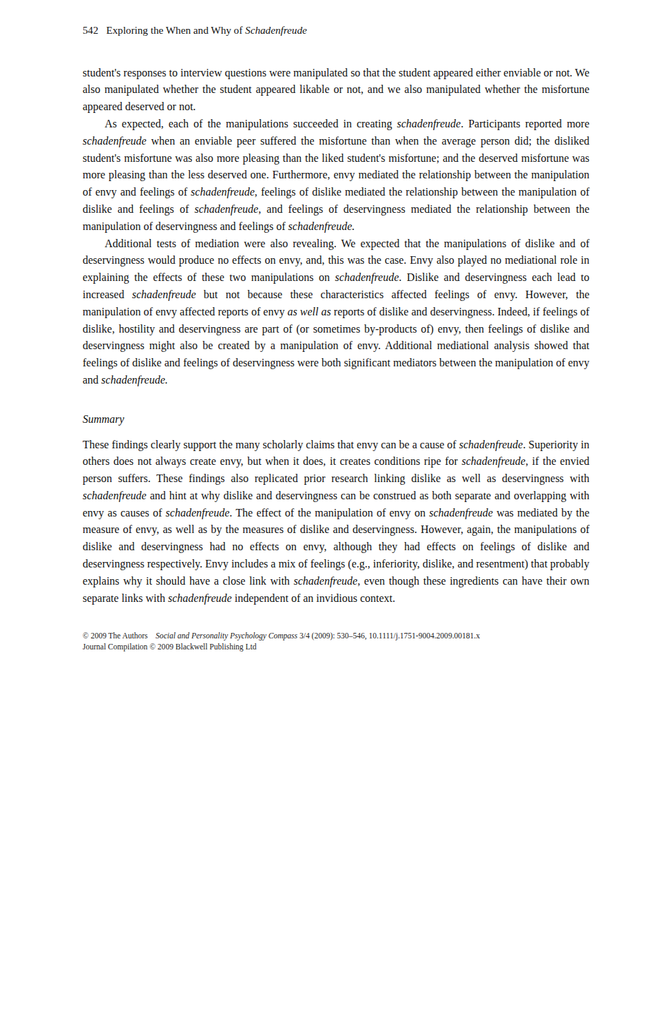542 Exploring the When and Why of Schadenfreude
student's responses to interview questions were manipulated so that the student appeared either enviable or not. We also manipulated whether the student appeared likable or not, and we also manipulated whether the misfortune appeared deserved or not.
As expected, each of the manipulations succeeded in creating schadenfreude. Participants reported more schadenfreude when an enviable peer suffered the misfortune than when the average person did; the disliked student's misfortune was also more pleasing than the liked student's misfortune; and the deserved misfortune was more pleasing than the less deserved one. Furthermore, envy mediated the relationship between the manipulation of envy and feelings of schadenfreude, feelings of dislike mediated the relationship between the manipulation of dislike and feelings of schadenfreude, and feelings of deservingness mediated the relationship between the manipulation of deservingness and feelings of schadenfreude.
Additional tests of mediation were also revealing. We expected that the manipulations of dislike and of deservingness would produce no effects on envy, and, this was the case. Envy also played no mediational role in explaining the effects of these two manipulations on schadenfreude. Dislike and deservingness each lead to increased schadenfreude but not because these characteristics affected feelings of envy. However, the manipulation of envy affected reports of envy as well as reports of dislike and deservingness. Indeed, if feelings of dislike, hostility and deservingness are part of (or sometimes by-products of) envy, then feelings of dislike and deservingness might also be created by a manipulation of envy. Additional mediational analysis showed that feelings of dislike and feelings of deservingness were both significant mediators between the manipulation of envy and schadenfreude.
Summary
These findings clearly support the many scholarly claims that envy can be a cause of schadenfreude. Superiority in others does not always create envy, but when it does, it creates conditions ripe for schadenfreude, if the envied person suffers. These findings also replicated prior research linking dislike as well as deservingness with schadenfreude and hint at why dislike and deservingness can be construed as both separate and overlapping with envy as causes of schadenfreude. The effect of the manipulation of envy on schadenfreude was mediated by the measure of envy, as well as by the measures of dislike and deservingness. However, again, the manipulations of dislike and deservingness had no effects on envy, although they had effects on feelings of dislike and deservingness respectively. Envy includes a mix of feelings (e.g., inferiority, dislike, and resentment) that probably explains why it should have a close link with schadenfreude, even though these ingredients can have their own separate links with schadenfreude independent of an invidious context.
© 2009 The Authors Social and Personality Psychology Compass 3/4 (2009): 530–546, 10.1111/j.1751-9004.2009.00181.x Journal Compilation © 2009 Blackwell Publishing Ltd